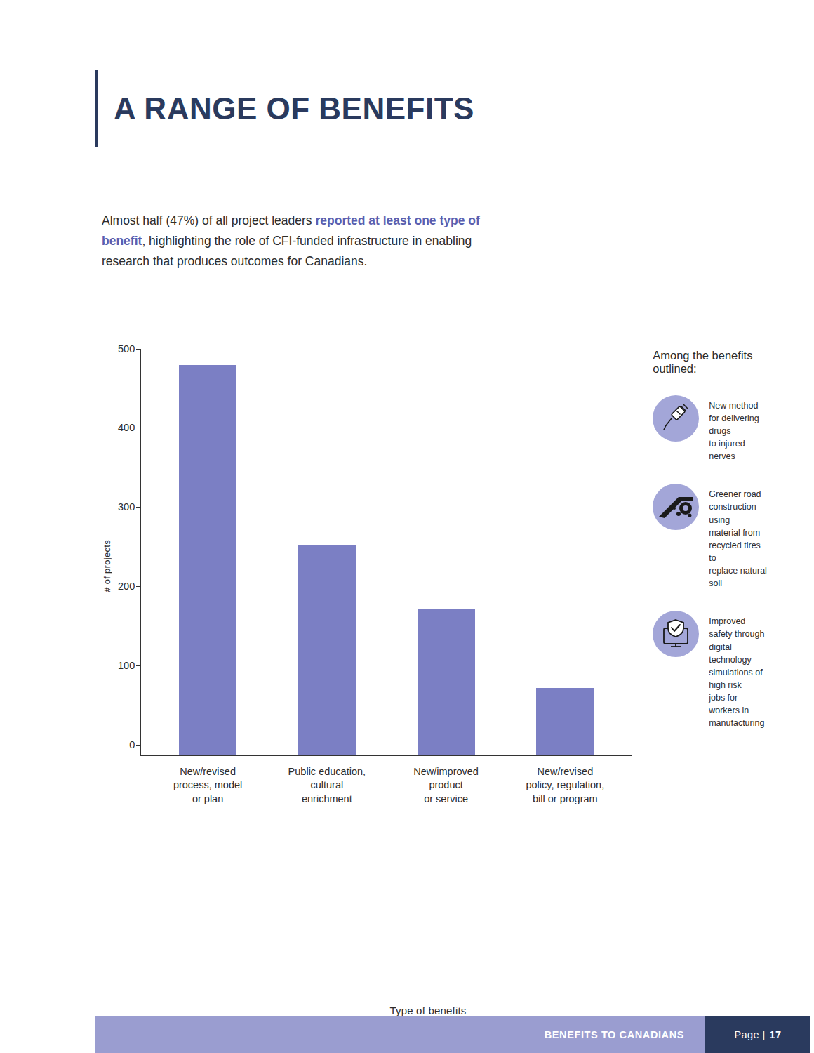A RANGE OF BENEFITS
Almost half (47%) of all project leaders reported at least one type of benefit, highlighting the role of CFI-funded infrastructure in enabling research that produces outcomes for Canadians.
# of projects
500 400 300 200 100 0
New/revised
process, model
or plan
Public education,
cultural
enrichment
New/improved
product
or service
New/revised
policy, regulation,
bill or program
Among the benefits outlined:
New method for delivering drugs
to injured nerves
Greener road construction using
material from recycled tires to
replace natural soil
Improved safety through digital
technology simulations of high risk
jobs for workers in manufacturing
Type of benefits
BENEFITS TO CANADIANS
Page |17